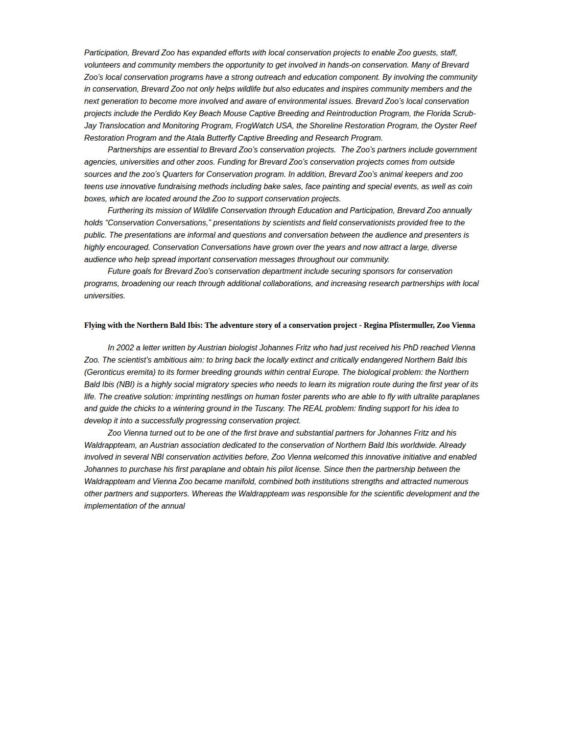Participation, Brevard Zoo has expanded efforts with local conservation projects to enable Zoo guests, staff, volunteers and community members the opportunity to get involved in hands-on conservation. Many of Brevard Zoo’s local conservation programs have a strong outreach and education component. By involving the community in conservation, Brevard Zoo not only helps wildlife but also educates and inspires community members and the next generation to become more involved and aware of environmental issues. Brevard Zoo’s local conservation projects include the Perdido Key Beach Mouse Captive Breeding and Reintroduction Program, the Florida Scrub-Jay Translocation and Monitoring Program, FrogWatch USA, the Shoreline Restoration Program, the Oyster Reef Restoration Program and the Atala Butterfly Captive Breeding and Research Program.
Partnerships are essential to Brevard Zoo’s conservation projects. The Zoo’s partners include government agencies, universities and other zoos. Funding for Brevard Zoo’s conservation projects comes from outside sources and the zoo’s Quarters for Conservation program. In addition, Brevard Zoo’s animal keepers and zoo teens use innovative fundraising methods including bake sales, face painting and special events, as well as coin boxes, which are located around the Zoo to support conservation projects.
Furthering its mission of Wildlife Conservation through Education and Participation, Brevard Zoo annually holds “Conservation Conversations,” presentations by scientists and field conservationists provided free to the public. The presentations are informal and questions and conversation between the audience and presenters is highly encouraged. Conservation Conversations have grown over the years and now attract a large, diverse audience who help spread important conservation messages throughout our community.
Future goals for Brevard Zoo’s conservation department include securing sponsors for conservation programs, broadening our reach through additional collaborations, and increasing research partnerships with local universities.
Flying with the Northern Bald Ibis: The adventure story of a conservation project - Regina Pfistermuller, Zoo Vienna
In 2002 a letter written by Austrian biologist Johannes Fritz who had just received his PhD reached Vienna Zoo. The scientist’s ambitious aim: to bring back the locally extinct and critically endangered Northern Bald Ibis (Geronticus eremita) to its former breeding grounds within central Europe. The biological problem: the Northern Bald Ibis (NBI) is a highly social migratory species who needs to learn its migration route during the first year of its life. The creative solution: imprinting nestlings on human foster parents who are able to fly with ultralite paraplanes and guide the chicks to a wintering ground in the Tuscany. The REAL problem: finding support for his idea to develop it into a successfully progressing conservation project.
Zoo Vienna turned out to be one of the first brave and substantial partners for Johannes Fritz and his Waldrappteam, an Austrian association dedicated to the conservation of Northern Bald Ibis worldwide. Already involved in several NBI conservation activities before, Zoo Vienna welcomed this innovative initiative and enabled Johannes to purchase his first paraplane and obtain his pilot license. Since then the partnership between the Waldrappteam and Vienna Zoo became manifold, combined both institutions strengths and attracted numerous other partners and supporters. Whereas the Waldrappteam was responsible for the scientific development and the implementation of the annual